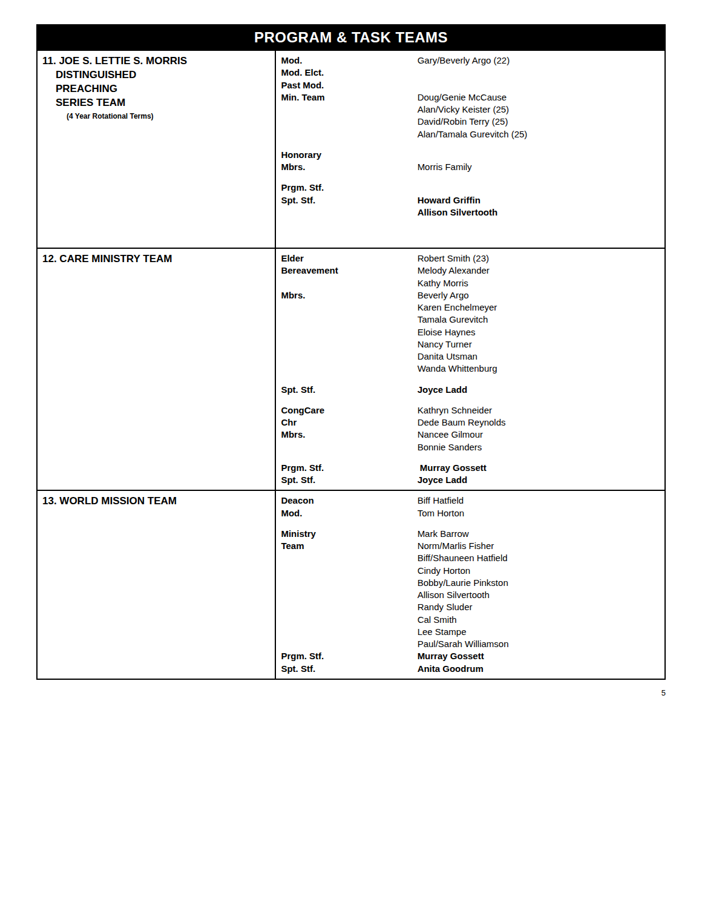| PROGRAM & TASK TEAMS |
| --- |
| 11. JOE S. LETTIE S. MORRIS DISTINGUISHED PREACHING SERIES TEAM (4 Year Rotational Terms) | / Mod. / Gary/Beverly Argo (22) / / Mod. Elct. / / / Past Mod. / / / Min. Team / Doug/Genie McCause / / / Alan/Vicky Keister (25) / / / David/Robin Terry (25) / / / Alan/Tamala Gurevitch (25) / / Honorary Mbrs. / Morris Family / / Prgm. Stf. / / / Spt. Stf. / Howard Griffin / / / Allison Silvertooth / |
| 12. CARE MINISTRY TEAM | / Elder / Robert Smith (23) / / Bereavement / Melody Alexander / / / Kathy Morris / / Mbrs. / Beverly Argo / / / Karen Enchelmeyer / / / Tamala Gurevitch / / / Eloise Haynes / / / Nancy Turner / / / Danita Utsman / / / Wanda Whittenburg / / Spt. Stf. / Joyce Ladd / / CongCare / Kathryn Schneider / / Chr / Dede Baum Reynolds / / Mbrs. / Nancee Gilmour / / / Bonnie Sanders / / Prgm. Stf. / Murray Gossett / / Spt. Stf. / Joyce Ladd / |
| 13. WORLD MISSION TEAM | / Deacon / Biff Hatfield / / Mod. / Tom Horton / / Ministry / Mark Barrow / / Team / Norm/Marlis Fisher / / / Biff/Shauneen Hatfield / / / Cindy Horton / / / Bobby/Laurie Pinkston / / / Allison Silvertooth / / / Randy Sluder / / / Cal Smith / / / Lee Stampe / / / Paul/Sarah Williamson / / Prgm. Stf. / Murray Gossett / / Spt. Stf. / Anita Goodrum / |
5